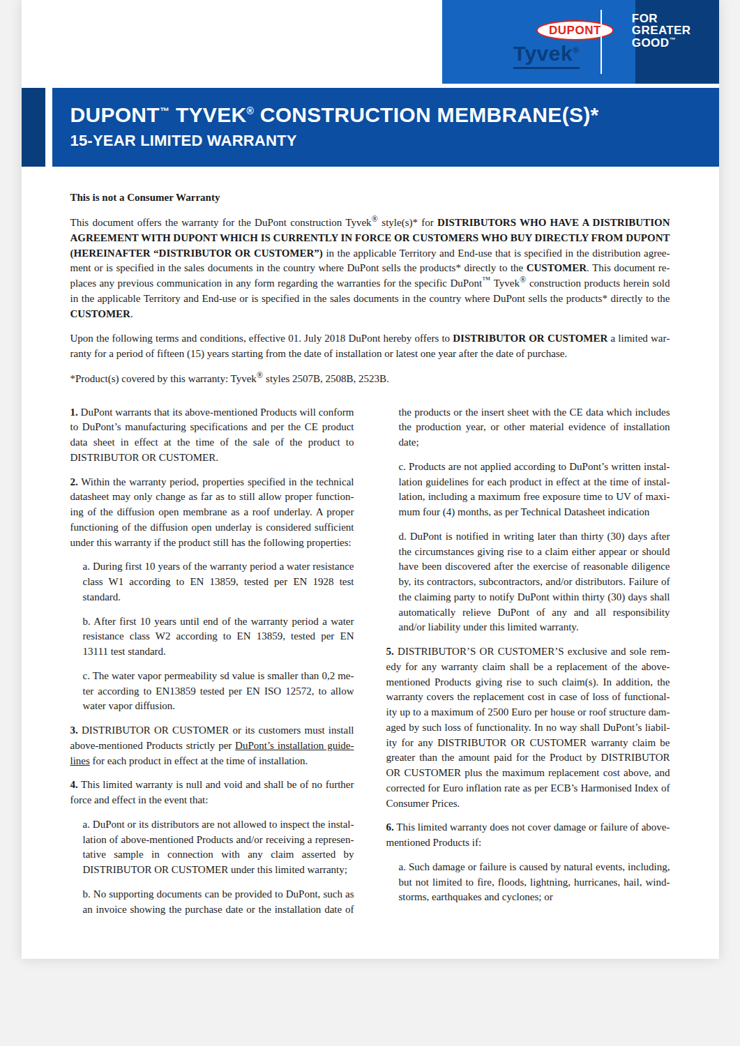DUPONT FOR
GREATER
GOOD™
Tyvek®
DUPONT™ TYVEK® CONSTRUCTION MEMBRANE(S)*
15-YEAR LIMITED WARRANTY
This is not a Consumer Warranty
This document offers the warranty for the DuPont construction Tyvek® style(s)* for DISTRIBUTORS WHO HAVE A DISTRIBUTION AGREEMENT WITH DUPONT WHICH IS CURRENTLY IN FORCE OR CUSTOMERS WHO BUY DIRECTLY FROM DUPONT (HEREINAFTER “DISTRIBUTOR OR CUSTOMER”) in the applicable Territory and End-use that is specified in the distribution agreement or is specified in the sales documents in the country where DuPont sells the products* directly to the CUSTOMER. This document replaces any previous communication in any form regarding the warranties for the specific DuPont™ Tyvek® construction products herein sold in the applicable Territory and End-use or is specified in the sales documents in the country where DuPont sells the products* directly to the CUSTOMER.
Upon the following terms and conditions, effective 01. July 2018 DuPont hereby offers to DISTRIBUTOR OR CUSTOMER a limited warranty for a period of fifteen (15) years starting from the date of installation or latest one year after the date of purchase.
*Product(s) covered by this warranty: Tyvek® styles 2507B, 2508B, 2523B.
1. DuPont warrants that its above-mentioned Products will conform to DuPont’s manufacturing specifications and per the CE product data sheet in effect at the time of the sale of the product to DISTRIBUTOR OR CUSTOMER.
2. Within the warranty period, properties specified in the technical datasheet may only change as far as to still allow proper functioning of the diffusion open membrane as a roof underlay. A proper functioning of the diffusion open underlay is considered sufficient under this warranty if the product still has the following properties:
a. During first 10 years of the warranty period a water resistance class W1 according to EN 13859, tested per EN 1928 test standard.
b. After first 10 years until end of the warranty period a water resistance class W2 according to EN 13859, tested per EN 13111 test standard.
c. The water vapor permeability sd value is smaller than 0,2 meter according to EN13859 tested per EN ISO 12572, to allow water vapor diffusion.
3. DISTRIBUTOR OR CUSTOMER or its customers must install above-mentioned Products strictly per DuPont’s installation guidelines for each product in effect at the time of installation.
4. This limited warranty is null and void and shall be of no further force and effect in the event that:
a. DuPont or its distributors are not allowed to inspect the installation of above-mentioned Products and/or receiving a representative sample in connection with any claim asserted by DISTRIBUTOR OR CUSTOMER under this limited warranty;
b. No supporting documents can be provided to DuPont, such as an invoice showing the purchase date or the installation date of the products or the insert sheet with the CE data which includes the production year, or other material evidence of installation date;
c. Products are not applied according to DuPont’s written installation guidelines for each product in effect at the time of installation, including a maximum free exposure time to UV of maximum four (4) months, as per Technical Datasheet indication
d. DuPont is notified in writing later than thirty (30) days after the circumstances giving rise to a claim either appear or should have been discovered after the exercise of reasonable diligence by, its contractors, subcontractors, and/or distributors. Failure of the claiming party to notify DuPont within thirty (30) days shall automatically relieve DuPont of any and all responsibility and/or liability under this limited warranty.
5. DISTRIBUTOR’S OR CUSTOMER’S exclusive and sole remedy for any warranty claim shall be a replacement of the above-mentioned Products giving rise to such claim(s). In addition, the warranty covers the replacement cost in case of loss of functionality up to a maximum of 2500 Euro per house or roof structure damaged by such loss of functionality. In no way shall DuPont’s liability for any DISTRIBUTOR OR CUSTOMER warranty claim be greater than the amount paid for the Product by DISTRIBUTOR OR CUSTOMER plus the maximum replacement cost above, and corrected for Euro inflation rate as per ECB’s Harmonised Index of Consumer Prices.
6. This limited warranty does not cover damage or failure of above-mentioned Products if:
a. Such damage or failure is caused by natural events, including, but not limited to fire, floods, lightning, hurricanes, hail, windstorms, earthquakes and cyclones; or